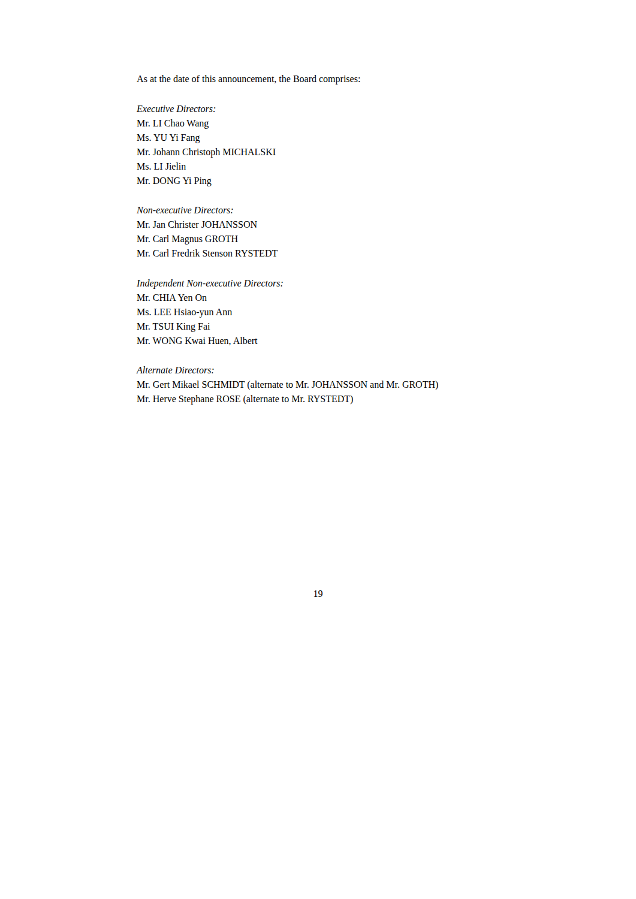As at the date of this announcement, the Board comprises:
Executive Directors:
Mr. LI Chao Wang
Ms. YU Yi Fang
Mr. Johann Christoph MICHALSKI
Ms. LI Jielin
Mr. DONG Yi Ping
Non-executive Directors:
Mr. Jan Christer JOHANSSON
Mr. Carl Magnus GROTH
Mr. Carl Fredrik Stenson RYSTEDT
Independent Non-executive Directors:
Mr. CHIA Yen On
Ms. LEE Hsiao-yun Ann
Mr. TSUI King Fai
Mr. WONG Kwai Huen, Albert
Alternate Directors:
Mr. Gert Mikael SCHMIDT (alternate to Mr. JOHANSSON and Mr. GROTH)
Mr. Herve Stephane ROSE (alternate to Mr. RYSTEDT)
19